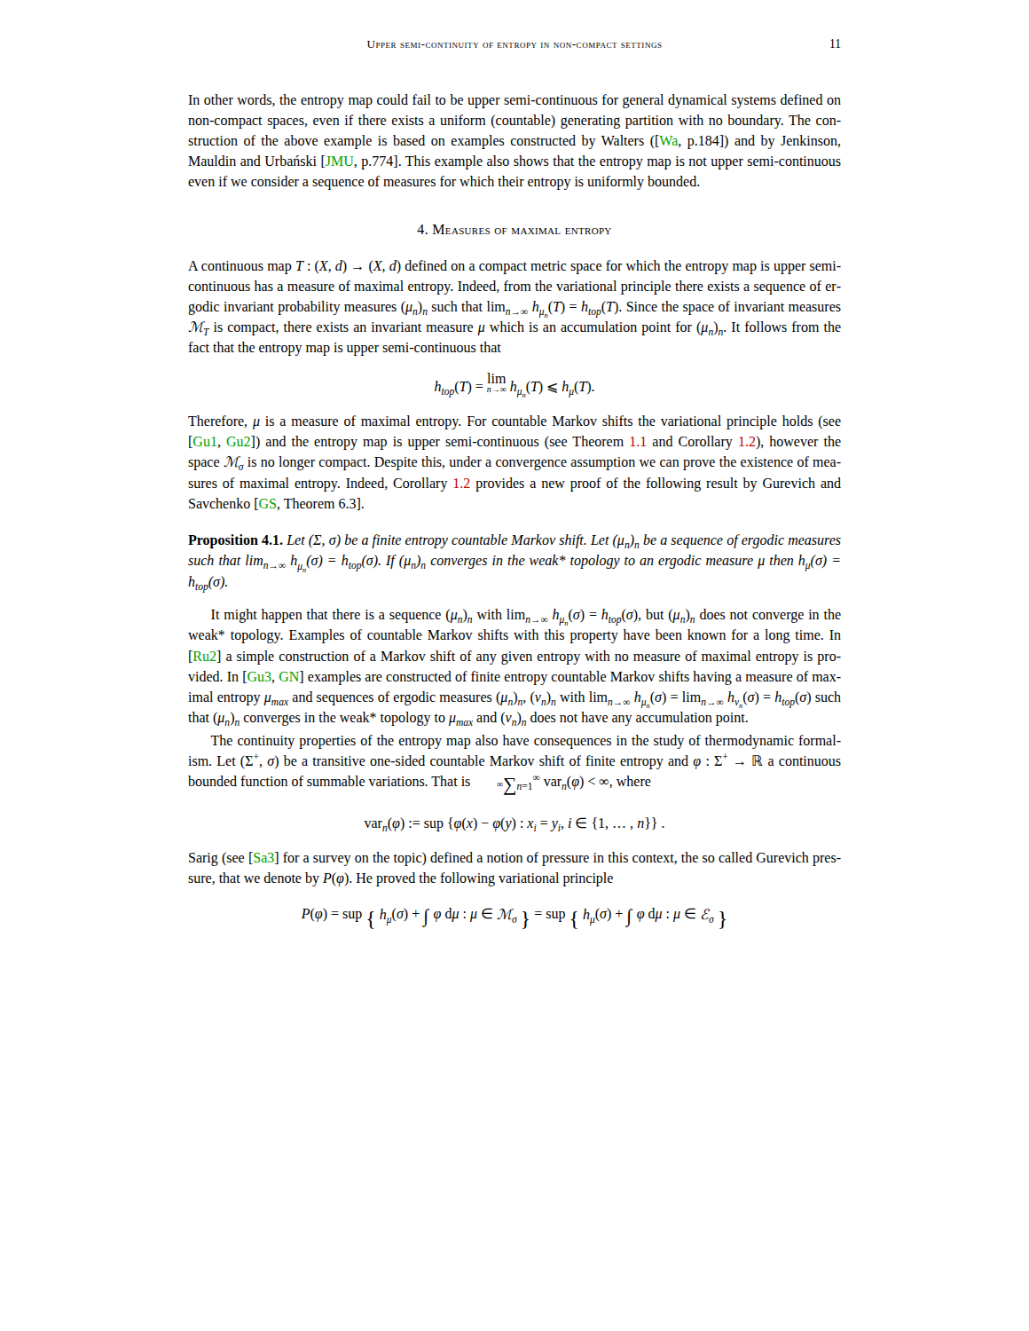Upper semi-continuity of entropy in non-compact settings 11
In other words, the entropy map could fail to be upper semi-continuous for general dynamical systems defined on non-compact spaces, even if there exists a uniform (countable) generating partition with no boundary. The construction of the above example is based on examples constructed by Walters ([Wa, p.184]) and by Jenkinson, Mauldin and Urbański [JMU, p.774]. This example also shows that the entropy map is not upper semi-continuous even if we consider a sequence of measures for which their entropy is uniformly bounded.
4. Measures of maximal entropy
A continuous map T : (X, d) → (X, d) defined on a compact metric space for which the entropy map is upper semi-continuous has a measure of maximal entropy. Indeed, from the variational principle there exists a sequence of ergodic invariant probability measures (μn)n such that limn→∞ hμn(T) = htop(T). Since the space of invariant measures ℳT is compact, there exists an invariant measure μ which is an accumulation point for (μn)n. It follows from the fact that the entropy map is upper semi-continuous that
htop(T) = limn→∞ hμn(T) ⩽ hμ(T).
Therefore, μ is a measure of maximal entropy. For countable Markov shifts the variational principle holds (see [Gu1, Gu2]) and the entropy map is upper semi-continuous (see Theorem 1.1 and Corollary 1.2), however the space ℳσ is no longer compact. Despite this, under a convergence assumption we can prove the existence of measures of maximal entropy. Indeed, Corollary 1.2 provides a new proof of the following result by Gurevich and Savchenko [GS, Theorem 6.3].
Proposition 4.1. Let (Σ, σ) be a finite entropy countable Markov shift. Let (μn)n be a sequence of ergodic measures such that limn→∞ hμn(σ) = htop(σ). If (μn)n converges in the weak* topology to an ergodic measure μ then hμ(σ) = htop(σ).
It might happen that there is a sequence (μn)n with limn→∞ hμn(σ) = htop(σ), but (μn)n does not converge in the weak* topology. Examples of countable Markov shifts with this property have been known for a long time. In [Ru2] a simple construction of a Markov shift of any given entropy with no measure of maximal entropy is provided. In [Gu3, GN] examples are constructed of finite entropy countable Markov shifts having a measure of maximal entropy μmax and sequences of ergodic measures (μn)n, (νn)n with limn→∞ hμn(σ) = limn→∞ hνn(σ) = htop(σ) such that (μn)n converges in the weak* topology to μmax and (νn)n does not have any accumulation point.
The continuity properties of the entropy map also have consequences in the study of thermodynamic formalism. Let (Σ+, σ) be a transitive one-sided countable Markov shift of finite entropy and φ : Σ+ → ℝ a continuous bounded function of summable variations. That is ∞∑n=1∞ varn(φ) < ∞, where
varn(φ) := sup {φ(x) − φ(y) : xi = yi, i ∈ {1, … , n}} .
Sarig (see [Sa3] for a survey on the topic) defined a notion of pressure in this context, the so called Gurevich pressure, that we denote by P(φ). He proved the following variational principle
P(φ) = sup { hμ(σ) + ∫ φ dμ : μ ∈ ℳσ } = sup { hμ(σ) + ∫ φ dμ : μ ∈ ℰσ }